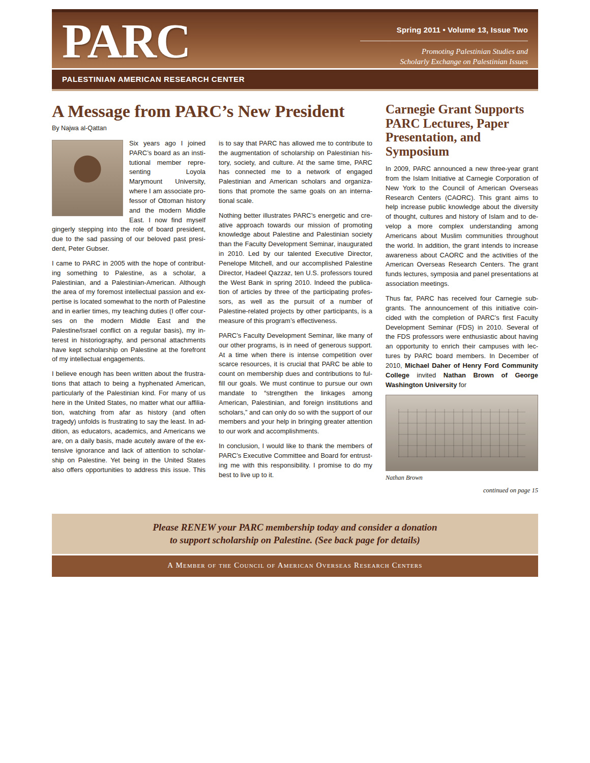PARC
Spring 2011 • Volume 13, Issue Two
Promoting Palestinian Studies and
Scholarly Exchange on Palestinian Issues
PALESTINIAN AMERICAN RESEARCH CENTER
A Message from PARC’s New President
By Najwa al-Qattan
Six years ago I joined PARC’s board as an institutional member representing Loyola Marymount University, where I am associate professor of Ottoman history and the modern Middle East. I now find myself gingerly stepping into the role of board president, due to the sad passing of our beloved past president, Peter Gubser.
I came to PARC in 2005 with the hope of contributing something to Palestine, as a scholar, a Palestinian, and a Palestinian-American. Although the area of my foremost intellectual passion and expertise is located somewhat to the north of Palestine and in earlier times, my teaching duties (I offer courses on the modern Middle East and the Palestine/Israel conflict on a regular basis), my interest in historiography, and personal attachments have kept scholarship on Palestine at the forefront of my intellectual engagements.
I believe enough has been written about the frustrations that attach to being a hyphenated American, particularly of the Palestinian kind. For many of us here in the United States, no matter what our affiliation, watching from afar as history (and often tragedy) unfolds is frustrating to say the least. In addition, as educators, academics, and Americans we are, on a daily basis, made acutely aware of the extensive ignorance and lack of attention to scholarship on Palestine. Yet being in the United States also offers opportunities to address this issue. This is to say that PARC has allowed me to contribute to the augmentation of scholarship on Palestinian history, society, and culture. At the same time, PARC has connected me to a network of engaged Palestinian and American scholars and organizations that promote the same goals on an international scale.
Nothing better illustrates PARC’s energetic and creative approach towards our mission of promoting knowledge about Palestine and Palestinian society than the Faculty Development Seminar, inaugurated in 2010. Led by our talented Executive Director, Penelope Mitchell, and our accomplished Palestine Director, Hadeel Qazzaz, ten U.S. professors toured the West Bank in spring 2010. Indeed the publication of articles by three of the participating professors, as well as the pursuit of a number of Palestine-related projects by other participants, is a measure of this program’s effectiveness.
PARC’s Faculty Development Seminar, like many of our other programs, is in need of generous support. At a time when there is intense competition over scarce resources, it is crucial that PARC be able to count on membership dues and contributions to fulfill our goals. We must continue to pursue our own mandate to “strengthen the linkages among American, Palestinian, and foreign institutions and scholars,” and can only do so with the support of our members and your help in bringing greater attention to our work and accomplishments.
In conclusion, I would like to thank the members of PARC’s Executive Committee and Board for entrusting me with this responsibility. I promise to do my best to live up to it.
Carnegie Grant Supports PARC Lectures, Paper Presentation, and Symposium
In 2009, PARC announced a new three-year grant from the Islam Initiative at Carnegie Corporation of New York to the Council of American Overseas Research Centers (CAORC). This grant aims to help increase public knowledge about the diversity of thought, cultures and history of Islam and to develop a more complex understanding among Americans about Muslim communities throughout the world. In addition, the grant intends to increase awareness about CAORC and the activities of the American Overseas Research Centers. The grant funds lectures, symposia and panel presentations at association meetings.
Thus far, PARC has received four Carnegie subgrants. The announcement of this initiative coincided with the completion of PARC’s first Faculty Development Seminar (FDS) in 2010. Several of the FDS professors were enthusiastic about having an opportunity to enrich their campuses with lectures by PARC board members. In December of 2010, Michael Daher of Henry Ford Community College invited Nathan Brown of George Washington University for
Nathan Brown
continued on page 15
Please RENEW your PARC membership today and consider a donation
to support scholarship on Palestine. (See back page for details)
A Member of the Council of American Overseas Research Centers